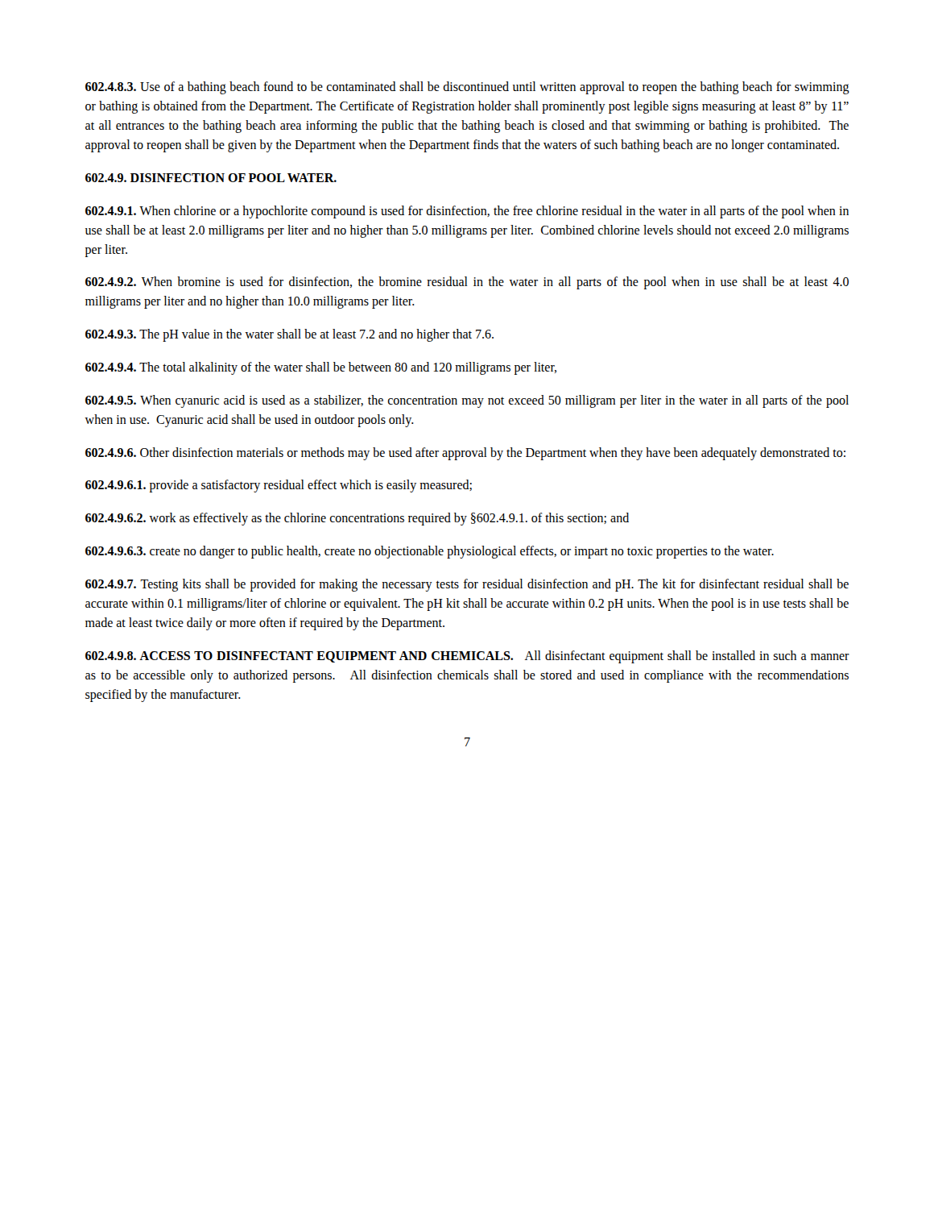602.4.8.3. Use of a bathing beach found to be contaminated shall be discontinued until written approval to reopen the bathing beach for swimming or bathing is obtained from the Department. The Certificate of Registration holder shall prominently post legible signs measuring at least 8” by 11” at all entrances to the bathing beach area informing the public that the bathing beach is closed and that swimming or bathing is prohibited. The approval to reopen shall be given by the Department when the Department finds that the waters of such bathing beach are no longer contaminated.
602.4.9. DISINFECTION OF POOL WATER.
602.4.9.1. When chlorine or a hypochlorite compound is used for disinfection, the free chlorine residual in the water in all parts of the pool when in use shall be at least 2.0 milligrams per liter and no higher than 5.0 milligrams per liter. Combined chlorine levels should not exceed 2.0 milligrams per liter.
602.4.9.2. When bromine is used for disinfection, the bromine residual in the water in all parts of the pool when in use shall be at least 4.0 milligrams per liter and no higher than 10.0 milligrams per liter.
602.4.9.3. The pH value in the water shall be at least 7.2 and no higher that 7.6.
602.4.9.4. The total alkalinity of the water shall be between 80 and 120 milligrams per liter,
602.4.9.5. When cyanuric acid is used as a stabilizer, the concentration may not exceed 50 milligram per liter in the water in all parts of the pool when in use. Cyanuric acid shall be used in outdoor pools only.
602.4.9.6. Other disinfection materials or methods may be used after approval by the Department when they have been adequately demonstrated to:
602.4.9.6.1. provide a satisfactory residual effect which is easily measured;
602.4.9.6.2. work as effectively as the chlorine concentrations required by §602.4.9.1. of this section; and
602.4.9.6.3. create no danger to public health, create no objectionable physiological effects, or impart no toxic properties to the water.
602.4.9.7. Testing kits shall be provided for making the necessary tests for residual disinfection and pH. The kit for disinfectant residual shall be accurate within 0.1 milligrams/liter of chlorine or equivalent. The pH kit shall be accurate within 0.2 pH units. When the pool is in use tests shall be made at least twice daily or more often if required by the Department.
602.4.9.8. ACCESS TO DISINFECTANT EQUIPMENT AND CHEMICALS. All disinfectant equipment shall be installed in such a manner as to be accessible only to authorized persons. All disinfection chemicals shall be stored and used in compliance with the recommendations specified by the manufacturer.
7